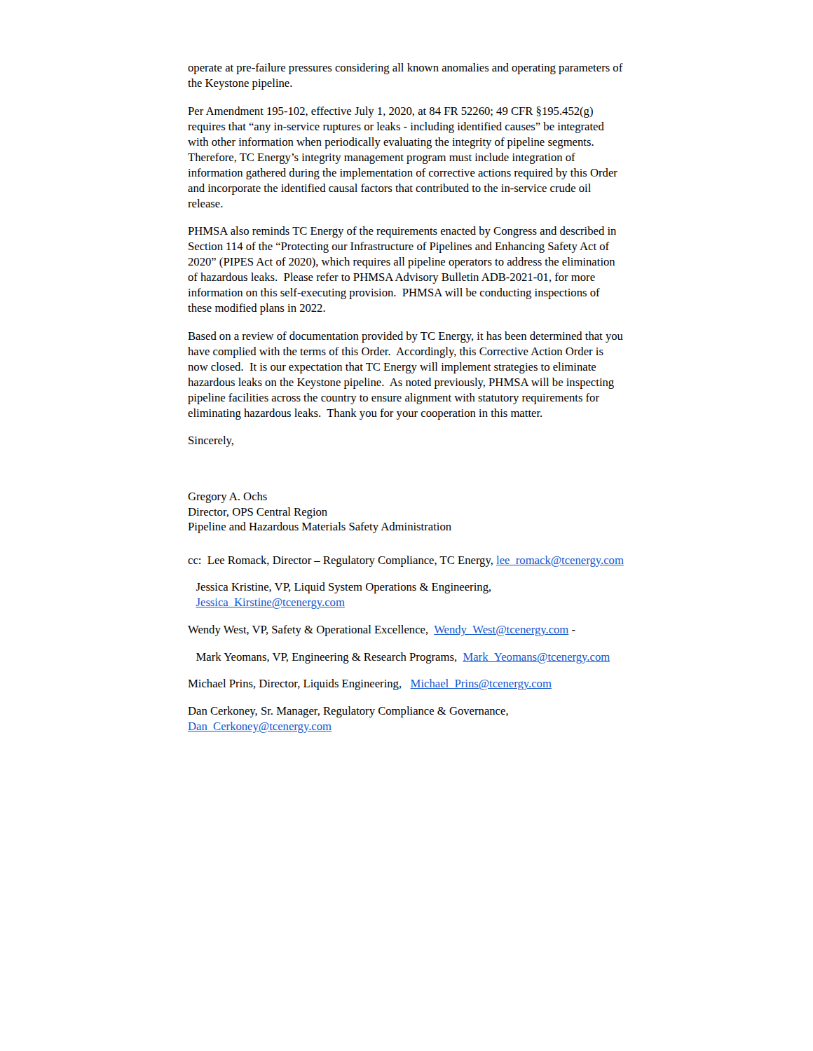operate at pre-failure pressures considering all known anomalies and operating parameters of the Keystone pipeline.
Per Amendment 195-102, effective July 1, 2020, at 84 FR 52260; 49 CFR §195.452(g) requires that “any in-service ruptures or leaks - including identified causes” be integrated with other information when periodically evaluating the integrity of pipeline segments. Therefore, TC Energy’s integrity management program must include integration of information gathered during the implementation of corrective actions required by this Order and incorporate the identified causal factors that contributed to the in-service crude oil release.
PHMSA also reminds TC Energy of the requirements enacted by Congress and described in Section 114 of the “Protecting our Infrastructure of Pipelines and Enhancing Safety Act of 2020” (PIPES Act of 2020), which requires all pipeline operators to address the elimination of hazardous leaks. Please refer to PHMSA Advisory Bulletin ADB-2021-01, for more information on this self-executing provision. PHMSA will be conducting inspections of these modified plans in 2022.
Based on a review of documentation provided by TC Energy, it has been determined that you have complied with the terms of this Order. Accordingly, this Corrective Action Order is now closed. It is our expectation that TC Energy will implement strategies to eliminate hazardous leaks on the Keystone pipeline. As noted previously, PHMSA will be inspecting pipeline facilities across the country to ensure alignment with statutory requirements for eliminating hazardous leaks. Thank you for your cooperation in this matter.
Sincerely,
Gregory A. Ochs
Director, OPS Central Region
Pipeline and Hazardous Materials Safety Administration
cc: Lee Romack, Director – Regulatory Compliance, TC Energy, lee_romack@tcenergy.com
Jessica Kristine, VP, Liquid System Operations & Engineering, Jessica_Kirstine@tcenergy.com
Wendy West, VP, Safety & Operational Excellence, Wendy_West@tcenergy.com -
Mark Yeomans, VP, Engineering & Research Programs, Mark_Yeomans@tcenergy.com
Michael Prins, Director, Liquids Engineering, Michael_Prins@tcenergy.com
Dan Cerkoney, Sr. Manager, Regulatory Compliance & Governance, Dan_Cerkoney@tcenergy.com